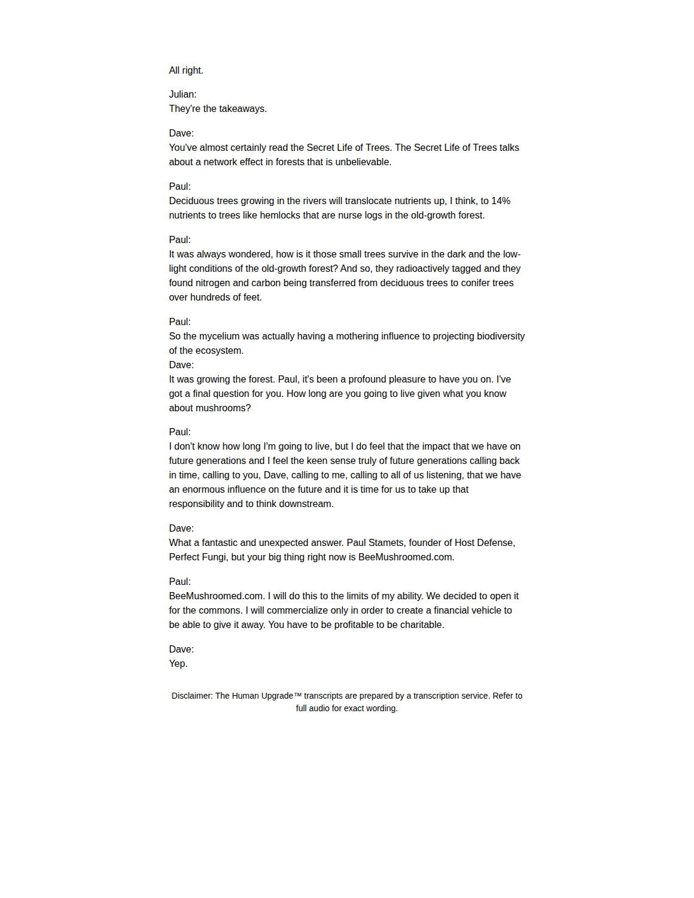All right.
Julian:
They're the takeaways.
Dave:
You've almost certainly read the Secret Life of Trees. The Secret Life of Trees talks about a network effect in forests that is unbelievable.
Paul:
Deciduous trees growing in the rivers will translocate nutrients up, I think, to 14% nutrients to trees like hemlocks that are nurse logs in the old-growth forest.
Paul:
It was always wondered, how is it those small trees survive in the dark and the low-light conditions of the old-growth forest? And so, they radioactively tagged and they found nitrogen and carbon being transferred from deciduous trees to conifer trees over hundreds of feet.
Paul:
So the mycelium was actually having a mothering influence to projecting biodiversity of the ecosystem.
Dave:
It was growing the forest. Paul, it's been a profound pleasure to have you on. I've got a final question for you. How long are you going to live given what you know about mushrooms?
Paul:
I don't know how long I'm going to live, but I do feel that the impact that we have on future generations and I feel the keen sense truly of future generations calling back in time, calling to you, Dave, calling to me, calling to all of us listening, that we have an enormous influence on the future and it is time for us to take up that responsibility and to think downstream.
Dave:
What a fantastic and unexpected answer. Paul Stamets, founder of Host Defense, Perfect Fungi, but your big thing right now is BeeMushroomed.com.
Paul:
BeeMushroomed.com. I will do this to the limits of my ability. We decided to open it for the commons. I will commercialize only in order to create a financial vehicle to be able to give it away. You have to be profitable to be charitable.
Dave:
Yep.
Disclaimer: The Human Upgrade™ transcripts are prepared by a transcription service. Refer to full audio for exact wording.